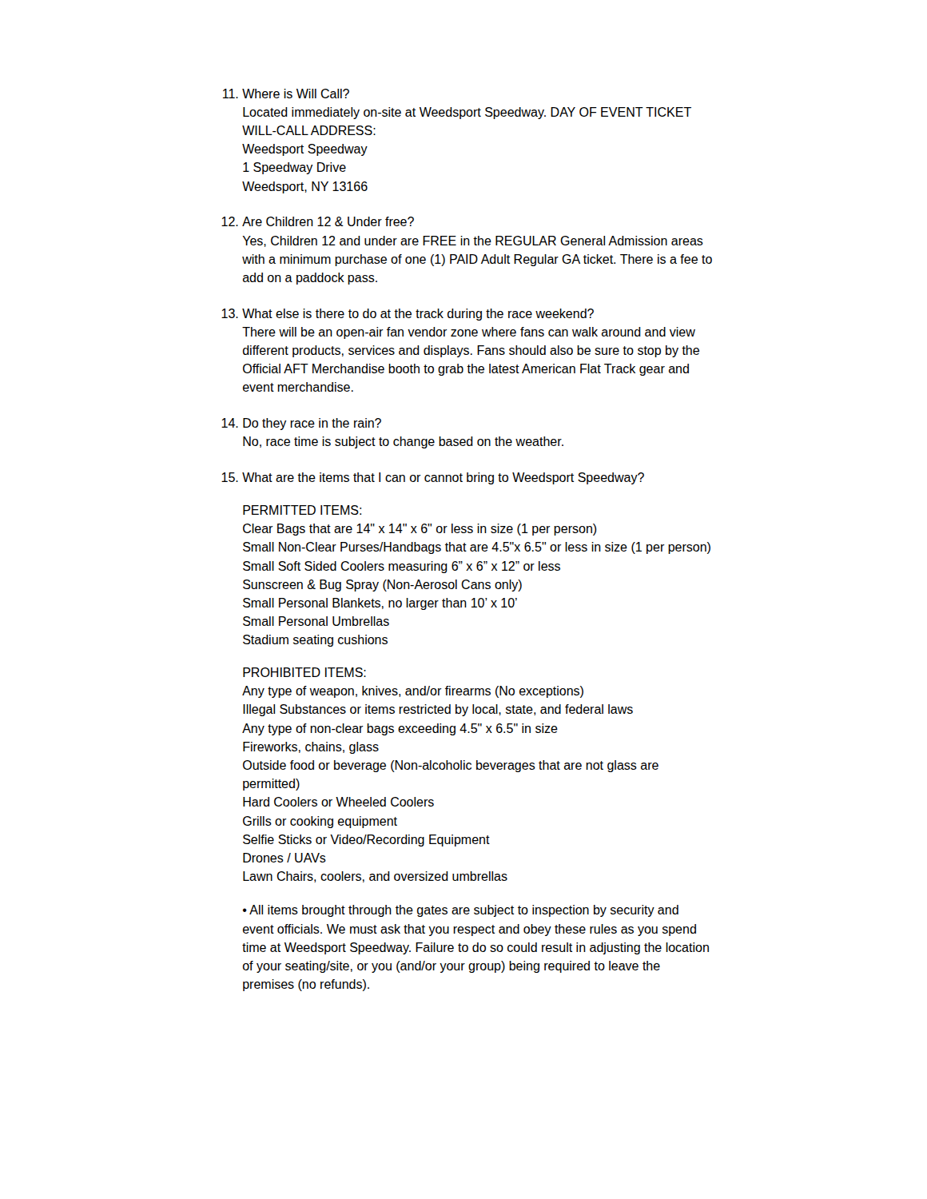Where is Will Call?
Located immediately on-site at Weedsport Speedway. DAY OF EVENT TICKET WILL-CALL ADDRESS:
Weedsport Speedway
1 Speedway Drive
Weedsport, NY 13166
Are Children 12 & Under free?
Yes, Children 12 and under are FREE in the REGULAR General Admission areas with a minimum purchase of one (1) PAID Adult Regular GA ticket. There is a fee to add on a paddock pass.
What else is there to do at the track during the race weekend?
There will be an open-air fan vendor zone where fans can walk around and view different products, services and displays. Fans should also be sure to stop by the Official AFT Merchandise booth to grab the latest American Flat Track gear and event merchandise.
Do they race in the rain?
No, race time is subject to change based on the weather.
What are the items that I can or cannot bring to Weedsport Speedway?
PERMITTED ITEMS:
Clear Bags that are 14" x 14" x 6" or less in size (1 per person)
Small Non-Clear Purses/Handbags that are 4.5"x 6.5" or less in size (1 per person)
Small Soft Sided Coolers measuring 6” x 6” x 12” or less
Sunscreen & Bug Spray (Non-Aerosol Cans only)
Small Personal Blankets, no larger than 10’ x 10’
Small Personal Umbrellas
Stadium seating cushions
PROHIBITED ITEMS:
Any type of weapon, knives, and/or firearms (No exceptions)
Illegal Substances or items restricted by local, state, and federal laws
Any type of non-clear bags exceeding 4.5" x 6.5" in size
Fireworks, chains, glass
Outside food or beverage (Non-alcoholic beverages that are not glass are permitted)
Hard Coolers or Wheeled Coolers
Grills or cooking equipment
Selfie Sticks or Video/Recording Equipment
Drones / UAVs
Lawn Chairs, coolers, and oversized umbrellas
• All items brought through the gates are subject to inspection by security and event officials. We must ask that you respect and obey these rules as you spend time at Weedsport Speedway. Failure to do so could result in adjusting the location of your seating/site, or you (and/or your group) being required to leave the premises (no refunds).